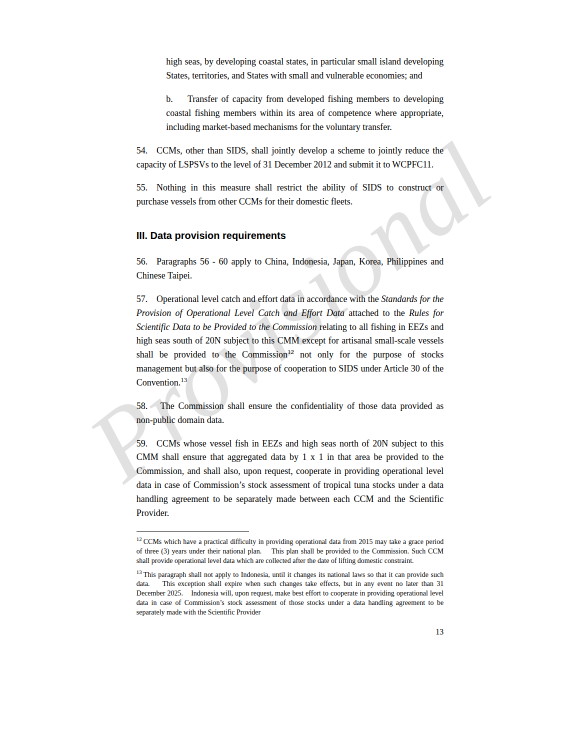Provisional
high seas, by developing coastal states, in particular small island developing States, territories, and States with small and vulnerable economies; and
b. Transfer of capacity from developed fishing members to developing coastal fishing members within its area of competence where appropriate, including market-based mechanisms for the voluntary transfer.
54. CCMs, other than SIDS, shall jointly develop a scheme to jointly reduce the capacity of LSPSVs to the level of 31 December 2012 and submit it to WCPFC11.
55. Nothing in this measure shall restrict the ability of SIDS to construct or purchase vessels from other CCMs for their domestic fleets.
III. Data provision requirements
56. Paragraphs 56 - 60 apply to China, Indonesia, Japan, Korea, Philippines and Chinese Taipei.
57. Operational level catch and effort data in accordance with the Standards for the Provision of Operational Level Catch and Effort Data attached to the Rules for Scientific Data to be Provided to the Commission relating to all fishing in EEZs and high seas south of 20N subject to this CMM except for artisanal small-scale vessels shall be provided to the Commission12 not only for the purpose of stocks management but also for the purpose of cooperation to SIDS under Article 30 of the Convention.13
58. The Commission shall ensure the confidentiality of those data provided as non-public domain data.
59. CCMs whose vessel fish in EEZs and high seas north of 20N subject to this CMM shall ensure that aggregated data by 1 x 1 in that area be provided to the Commission, and shall also, upon request, cooperate in providing operational level data in case of Commission’s stock assessment of tropical tuna stocks under a data handling agreement to be separately made between each CCM and the Scientific Provider.
12 CCMs which have a practical difficulty in providing operational data from 2015 may take a grace period of three (3) years under their national plan. This plan shall be provided to the Commission. Such CCM shall provide operational level data which are collected after the date of lifting domestic constraint.
13 This paragraph shall not apply to Indonesia, until it changes its national laws so that it can provide such data. This exception shall expire when such changes take effects, but in any event no later than 31 December 2025. Indonesia will, upon request, make best effort to cooperate in providing operational level data in case of Commission’s stock assessment of those stocks under a data handling agreement to be separately made with the Scientific Provider
13